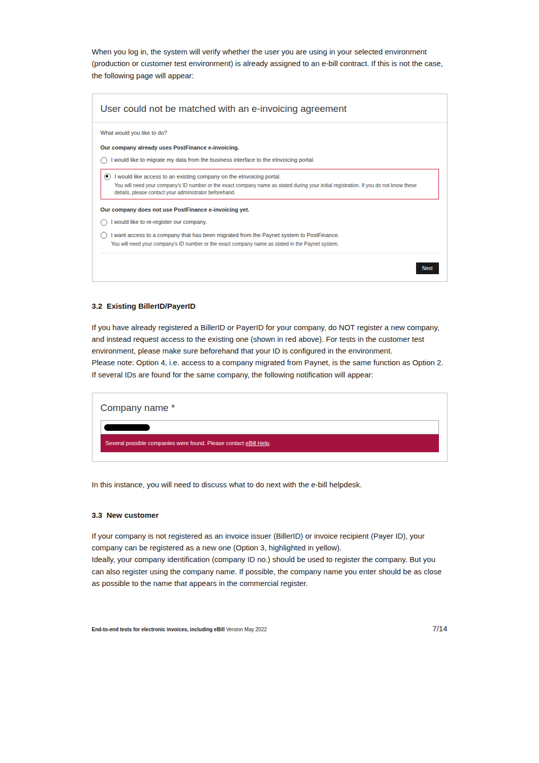When you log in, the system will verify whether the user you are using in your selected environment (production or customer test environment) is already assigned to an e-bill contract. If this is not the case, the following page will appear:
User could not be matched with an e-invoicing agreement
What would you like to do?
Our company already uses PostFinance e-invoicing.
I would like to migrate my data from the business interface to the eInvoicing portal.
I would like access to an existing company on the eInvoicing portal.
You will need your company's ID number or the exact company name as stated during your initial registration. If you do not know these details, please contact your administrator beforehand.
Our company does not use PostFinance e-invoicing yet.
I would like to re-register our company.
I want access to a company that has been migrated from the Paynet system to PostFinance.
You will need your company's ID number or the exact company name as stated in the Paynet system.
Next
3.2 Existing BillerID/PayerID
If you have already registered a BillerID or PayerID for your company, do NOT register a new company, and instead request access to the existing one (shown in red above). For tests in the customer test environment, please make sure beforehand that your ID is configured in the environment.
Please note: Option 4, i.e. access to a company migrated from Paynet, is the same function as Option 2.
If several IDs are found for the same company, the following notification will appear:
Company name *
Several possible companies were found. Please contact eBill Help.
In this instance, you will need to discuss what to do next with the e-bill helpdesk.
3.3 New customer
If your company is not registered as an invoice issuer (BillerID) or invoice recipient (Payer ID), your company can be registered as a new one (Option 3, highlighted in yellow).
Ideally, your company identification (company ID no.) should be used to register the company. But you can also register using the company name. If possible, the company name you enter should be as close as possible to the name that appears in the commercial register.
End-to-end tests for electronic invoices, including eBill Version May 2022
7/14